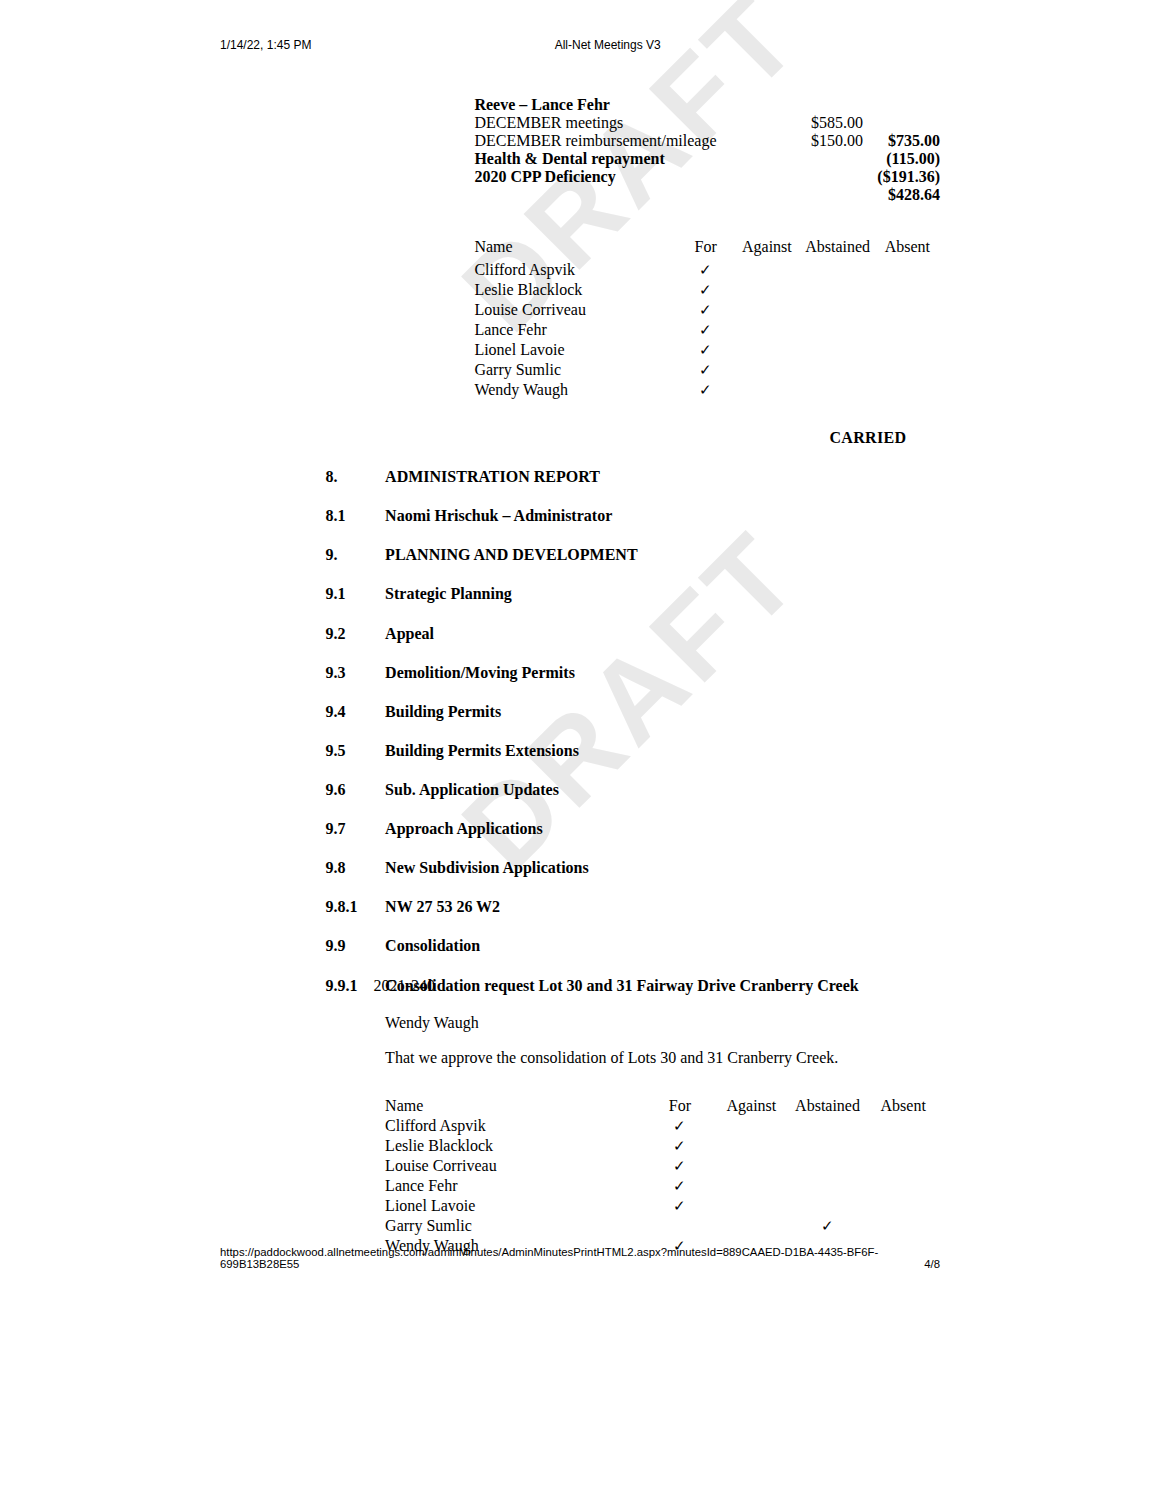1/14/22, 1:45 PM
All-Net Meetings V3
DRAFT
DRAFT
Reeve – Lance Fehr
DECEMBER meetings
$585.00
DECEMBER reimbursement/mileage
$150.00
$735.00
Health & Dental repayment
(115.00)
2020 CPP Deficiency
($191.36)
$428.64
| Name | For | Against | Abstained | Absent |
| Clifford Aspvik | ✓ | | | |
| Leslie Blacklock | ✓ | | | |
| Louise Corriveau | ✓ | | | |
| Lance Fehr | ✓ | | | |
| Lionel Lavoie | ✓ | | | |
| Garry Sumlic | ✓ | | | |
| Wendy Waugh | ✓ | | | |
CARRIED
8.
ADMINISTRATION REPORT
8.1
Naomi Hrischuk – Administrator
9.
PLANNING AND DEVELOPMENT
9.1
Strategic Planning
9.2
Appeal
9.3
Demolition/Moving Permits
9.4
Building Permits
9.5
Building Permits Extensions
9.6
Sub. Application Updates
9.7
Approach Applications
9.8
New Subdivision Applications
9.8.1
NW 27 53 26 W2
9.9
Consolidation
2021-240
9.9.1
Consolidation request Lot 30 and 31 Fairway Drive Cranberry Creek
Wendy Waugh
That we approve the consolidation of Lots 30 and 31 Cranberry Creek.
| Name | For | Against | Abstained | Absent |
| Clifford Aspvik | ✓ | | | |
| Leslie Blacklock | ✓ | | | |
| Louise Corriveau | ✓ | | | |
| Lance Fehr | ✓ | | | |
| Lionel Lavoie | ✓ | | | |
| Garry Sumlic | | | ✓ | |
| Wendy Waugh | ✓ | | | |
https://paddockwood.allnetmeetings.com/adminMinutes/AdminMinutesPrintHTML2.aspx?minutesId=889CAAED-D1BA-4435-BF6F-699B13B28E55
4/8